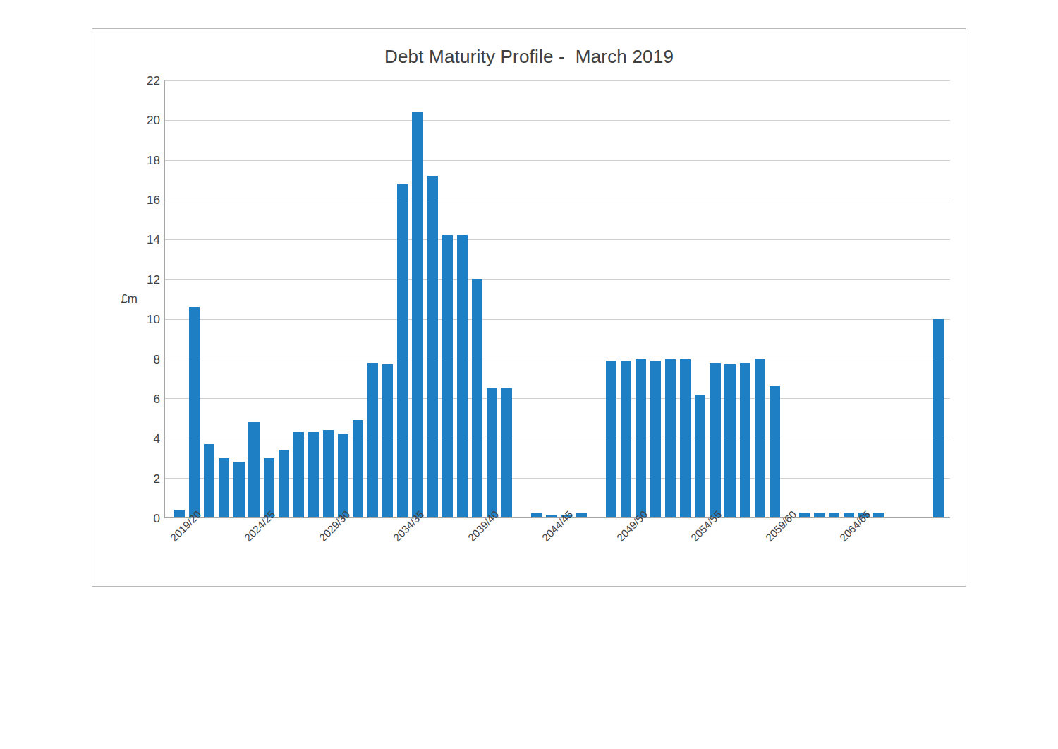Debt Maturity Profile - March 2019
£m
22
20
18
16
14
12
10
8
6
4
2
0
2019/20
2024/25
2029/30
2034/35
2039/40
2044/45
2049/50
2054/55
2059/60
2064/65